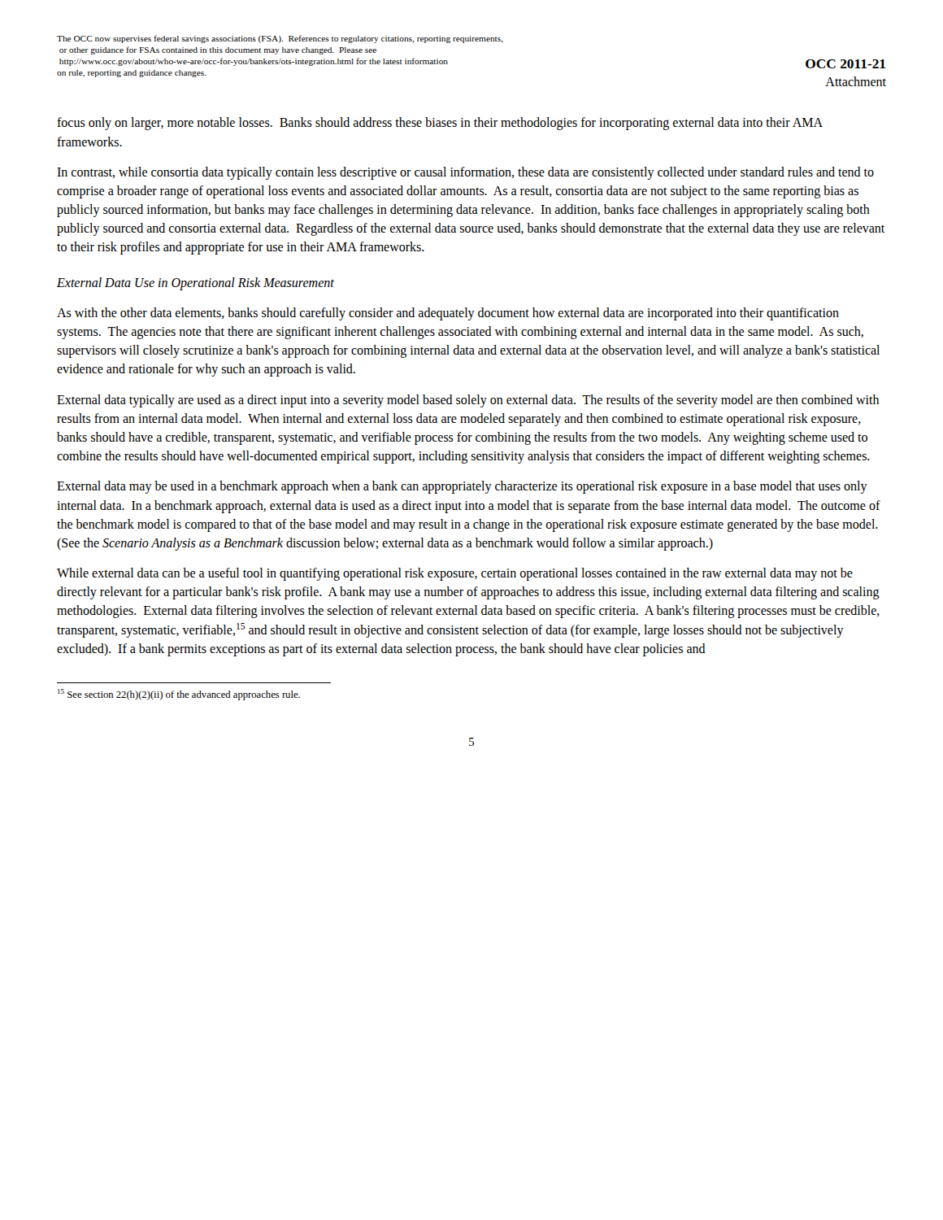The OCC now supervises federal savings associations (FSA). References to regulatory citations, reporting requirements,
or other guidance for FSAs contained in this document may have changed. Please see
http://www.occ.gov/about/who-we-are/occ-for-you/bankers/ots-integration.html for the latest information
on rule, reporting and guidance changes.
OCC 2011-21
Attachment
focus only on larger, more notable losses. Banks should address these biases in their methodologies for incorporating external data into their AMA frameworks.
In contrast, while consortia data typically contain less descriptive or causal information, these data are consistently collected under standard rules and tend to comprise a broader range of operational loss events and associated dollar amounts. As a result, consortia data are not subject to the same reporting bias as publicly sourced information, but banks may face challenges in determining data relevance. In addition, banks face challenges in appropriately scaling both publicly sourced and consortia external data. Regardless of the external data source used, banks should demonstrate that the external data they use are relevant to their risk profiles and appropriate for use in their AMA frameworks.
External Data Use in Operational Risk Measurement
As with the other data elements, banks should carefully consider and adequately document how external data are incorporated into their quantification systems. The agencies note that there are significant inherent challenges associated with combining external and internal data in the same model. As such, supervisors will closely scrutinize a bank's approach for combining internal data and external data at the observation level, and will analyze a bank's statistical evidence and rationale for why such an approach is valid.
External data typically are used as a direct input into a severity model based solely on external data. The results of the severity model are then combined with results from an internal data model. When internal and external loss data are modeled separately and then combined to estimate operational risk exposure, banks should have a credible, transparent, systematic, and verifiable process for combining the results from the two models. Any weighting scheme used to combine the results should have well-documented empirical support, including sensitivity analysis that considers the impact of different weighting schemes.
External data may be used in a benchmark approach when a bank can appropriately characterize its operational risk exposure in a base model that uses only internal data. In a benchmark approach, external data is used as a direct input into a model that is separate from the base internal data model. The outcome of the benchmark model is compared to that of the base model and may result in a change in the operational risk exposure estimate generated by the base model. (See the Scenario Analysis as a Benchmark discussion below; external data as a benchmark would follow a similar approach.)
While external data can be a useful tool in quantifying operational risk exposure, certain operational losses contained in the raw external data may not be directly relevant for a particular bank's risk profile. A bank may use a number of approaches to address this issue, including external data filtering and scaling methodologies. External data filtering involves the selection of relevant external data based on specific criteria. A bank's filtering processes must be credible, transparent, systematic, verifiable,15 and should result in objective and consistent selection of data (for example, large losses should not be subjectively excluded). If a bank permits exceptions as part of its external data selection process, the bank should have clear policies and
15 See section 22(h)(2)(ii) of the advanced approaches rule.
5